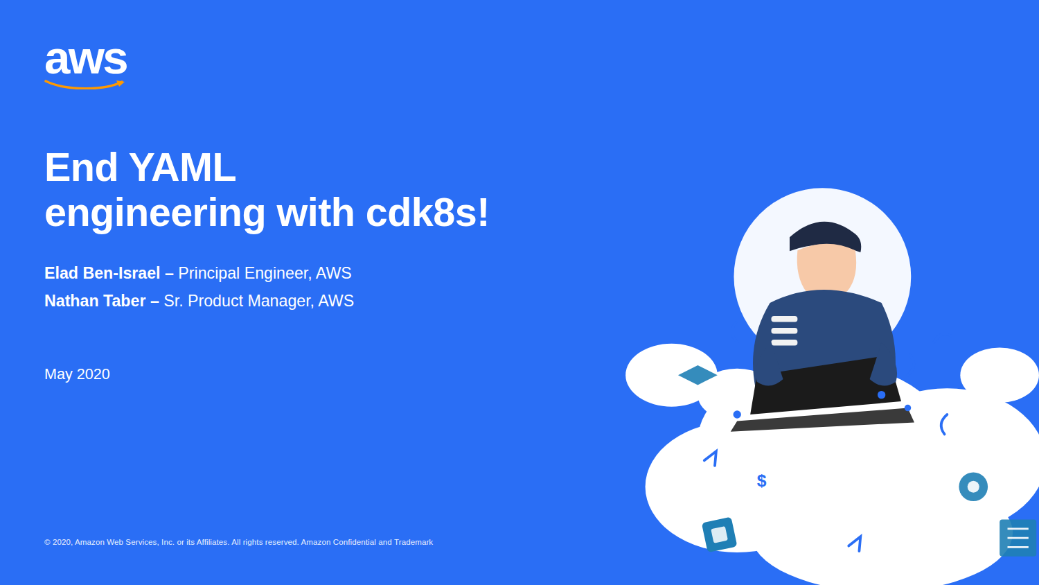aws
$ $
End YAML
engineering with cdk8s!
Elad Ben-Israel – Principal Engineer, AWS
Nathan Taber – Sr. Product Manager, AWS
May 2020
© 2020, Amazon Web Services, Inc. or its Affiliates. All rights reserved. Amazon Confidential and Trademark